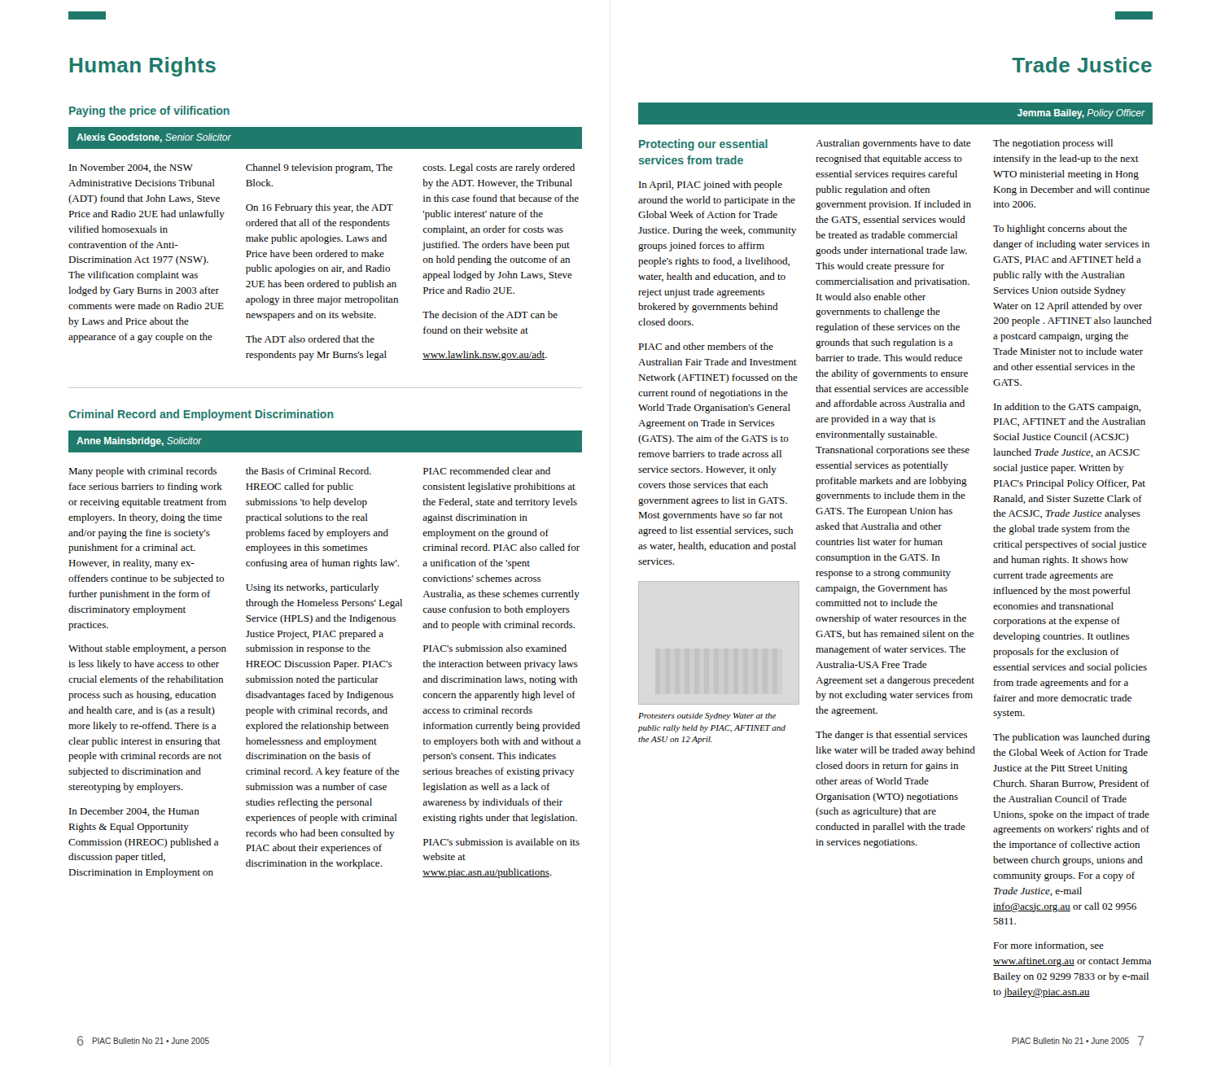Human Rights
Paying the price of vilification
Alexis Goodstone, Senior Solicitor
In November 2004, the NSW Administrative Decisions Tribunal (ADT) found that John Laws, Steve Price and Radio 2UE had unlawfully vilified homosexuals in contravention of the Anti-Discrimination Act 1977 (NSW). The vilification complaint was lodged by Gary Burns in 2003 after comments were made on Radio 2UE by Laws and Price about the appearance of a gay couple on the Channel 9 television program, The Block.
On 16 February this year, the ADT ordered that all of the respondents make public apologies. Laws and Price have been ordered to make public apologies on air, and Radio 2UE has been ordered to publish an apology in three major metropolitan newspapers and on its website.
The ADT also ordered that the respondents pay Mr Burns's legal costs. Legal costs are rarely ordered by the ADT. However, the Tribunal in this case found that because of the 'public interest' nature of the complaint, an order for costs was justified. The orders have been put on hold pending the outcome of an appeal lodged by John Laws, Steve Price and Radio 2UE.
The decision of the ADT can be found on their website at
www.lawlink.nsw.gov.au/adt.
Criminal Record and Employment Discrimination
Anne Mainsbridge, Solicitor
Many people with criminal records face serious barriers to finding work or receiving equitable treatment from employers. In theory, doing the time and/or paying the fine is society's punishment for a criminal act. However, in reality, many ex-offenders continue to be subjected to further punishment in the form of discriminatory employment practices.
Without stable employment, a person is less likely to have access to other crucial elements of the rehabilitation process such as housing, education and health care, and is (as a result) more likely to re-offend. There is a clear public interest in ensuring that people with criminal records are not subjected to discrimination and stereotyping by employers.
In December 2004, the Human Rights & Equal Opportunity Commission (HREOC) published a discussion paper titled, Discrimination in Employment on the Basis of Criminal Record. HREOC called for public submissions 'to help develop practical solutions to the real problems faced by employers and employees in this sometimes confusing area of human rights law'.
Using its networks, particularly through the Homeless Persons' Legal Service (HPLS) and the Indigenous Justice Project, PIAC prepared a submission in response to the HREOC Discussion Paper. PIAC's submission noted the particular disadvantages faced by Indigenous people with criminal records, and explored the relationship between homelessness and employment discrimination on the basis of criminal record. A key feature of the submission was a number of case studies reflecting the personal experiences of people with criminal records who had been consulted by PIAC about their experiences of discrimination in the workplace.
PIAC recommended clear and consistent legislative prohibitions at the Federal, state and territory levels against discrimination in employment on the ground of criminal record. PIAC also called for a unification of the 'spent convictions' schemes across Australia, as these schemes currently cause confusion to both employers and to people with criminal records.
PIAC's submission also examined the interaction between privacy laws and discrimination laws, noting with concern the apparently high level of access to criminal records information currently being provided to employers both with and without a person's consent. This indicates serious breaches of existing privacy legislation as well as a lack of awareness by individuals of their existing rights under that legislation.
PIAC's submission is available on its website at www.piac.asn.au/publications.
6 PIAC Bulletin No 21 • June 2005
Trade Justice
Jemma Bailey, Policy Officer
Protecting our essential services from trade
In April, PIAC joined with people around the world to participate in the Global Week of Action for Trade Justice. During the week, community groups joined forces to affirm people's rights to food, a livelihood, water, health and education, and to reject unjust trade agreements brokered by governments behind closed doors.
PIAC and other members of the Australian Fair Trade and Investment Network (AFTINET) focussed on the current round of negotiations in the World Trade Organisation's General Agreement on Trade in Services (GATS). The aim of the GATS is to remove barriers to trade across all service sectors. However, it only covers those services that each government agrees to list in GATS. Most governments have so far not agreed to list essential services, such as water, health, education and postal services.
Protesters outside Sydney Water at the public rally held by PIAC, AFTINET and the ASU on 12 April.
Australian governments have to date recognised that equitable access to essential services requires careful public regulation and often government provision. If included in the GATS, essential services would be treated as tradable commercial goods under international trade law. This would create pressure for commercialisation and privatisation. It would also enable other governments to challenge the regulation of these services on the grounds that such regulation is a barrier to trade. This would reduce the ability of governments to ensure that essential services are accessible and affordable across Australia and are provided in a way that is environmentally sustainable. Transnational corporations see these essential services as potentially profitable markets and are lobbying governments to include them in the GATS. The European Union has asked that Australia and other countries list water for human consumption in the GATS. In response to a strong community campaign, the Government has committed not to include the ownership of water resources in the GATS, but has remained silent on the management of water services. The Australia-USA Free Trade Agreement set a dangerous precedent by not excluding water services from the agreement.
The danger is that essential services like water will be traded away behind closed doors in return for gains in other areas of World Trade Organisation (WTO) negotiations (such as agriculture) that are conducted in parallel with the trade in services negotiations.
The negotiation process will intensify in the lead-up to the next WTO ministerial meeting in Hong Kong in December and will continue into 2006.
To highlight concerns about the danger of including water services in GATS, PIAC and AFTINET held a public rally with the Australian Services Union outside Sydney Water on 12 April attended by over 200 people . AFTINET also launched a postcard campaign, urging the Trade Minister not to include water and other essential services in the GATS.
In addition to the GATS campaign, PIAC, AFTINET and the Australian Social Justice Council (ACSJC) launched Trade Justice, an ACSJC social justice paper. Written by PIAC's Principal Policy Officer, Pat Ranald, and Sister Suzette Clark of the ACSJC, Trade Justice analyses the global trade system from the critical perspectives of social justice and human rights. It shows how current trade agreements are influenced by the most powerful economies and transnational corporations at the expense of developing countries. It outlines proposals for the exclusion of essential services and social policies from trade agreements and for a fairer and more democratic trade system.
The publication was launched during the Global Week of Action for Trade Justice at the Pitt Street Uniting Church. Sharan Burrow, President of the Australian Council of Trade Unions, spoke on the impact of trade agreements on workers' rights and of the importance of collective action between church groups, unions and community groups. For a copy of Trade Justice, e-mail info@acsjc.org.au or call 02 9956 5811.
For more information, see www.aftinet.org.au or contact Jemma Bailey on 02 9299 7833 or by e-mail to jbailey@piac.asn.au
PIAC Bulletin No 21 • June 2005 7